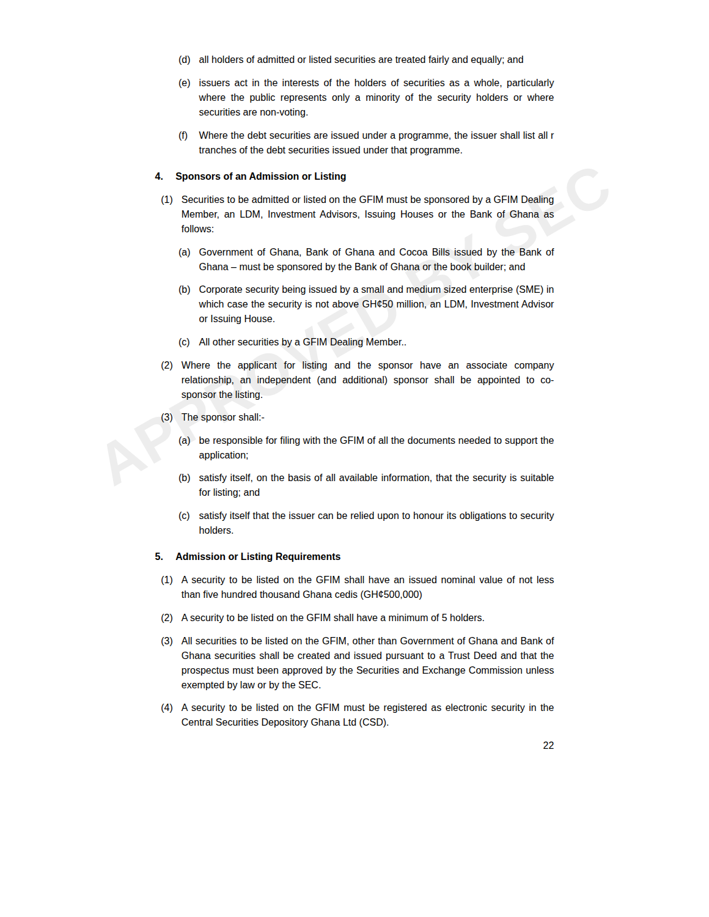APPROVED BY SEC
(d) all holders of admitted or listed securities are treated fairly and equally; and
(e) issuers act in the interests of the holders of securities as a whole, particularly where the public represents only a minority of the security holders or where securities are non-voting.
(f) Where the debt securities are issued under a programme, the issuer shall list all r tranches of the debt securities issued under that programme.
4. Sponsors of an Admission or Listing
(1) Securities to be admitted or listed on the GFIM must be sponsored by a GFIM Dealing Member, an LDM, Investment Advisors, Issuing Houses or the Bank of Ghana as follows:
(a) Government of Ghana, Bank of Ghana and Cocoa Bills issued by the Bank of Ghana – must be sponsored by the Bank of Ghana or the book builder; and
(b) Corporate security being issued by a small and medium sized enterprise (SME) in which case the security is not above GH¢50 million, an LDM, Investment Advisor or Issuing House.
(c) All other securities by a GFIM Dealing Member..
(2) Where the applicant for listing and the sponsor have an associate company relationship, an independent (and additional) sponsor shall be appointed to co-sponsor the listing.
(3) The sponsor shall:-
(a) be responsible for filing with the GFIM of all the documents needed to support the application;
(b) satisfy itself, on the basis of all available information, that the security is suitable for listing; and
(c) satisfy itself that the issuer can be relied upon to honour its obligations to security holders.
5. Admission or Listing Requirements
(1) A security to be listed on the GFIM shall have an issued nominal value of not less than five hundred thousand Ghana cedis (GH¢500,000)
(2) A security to be listed on the GFIM shall have a minimum of 5 holders.
(3) All securities to be listed on the GFIM, other than Government of Ghana and Bank of Ghana securities shall be created and issued pursuant to a Trust Deed and that the prospectus must been approved by the Securities and Exchange Commission unless exempted by law or by the SEC.
(4) A security to be listed on the GFIM must be registered as electronic security in the Central Securities Depository Ghana Ltd (CSD).
22